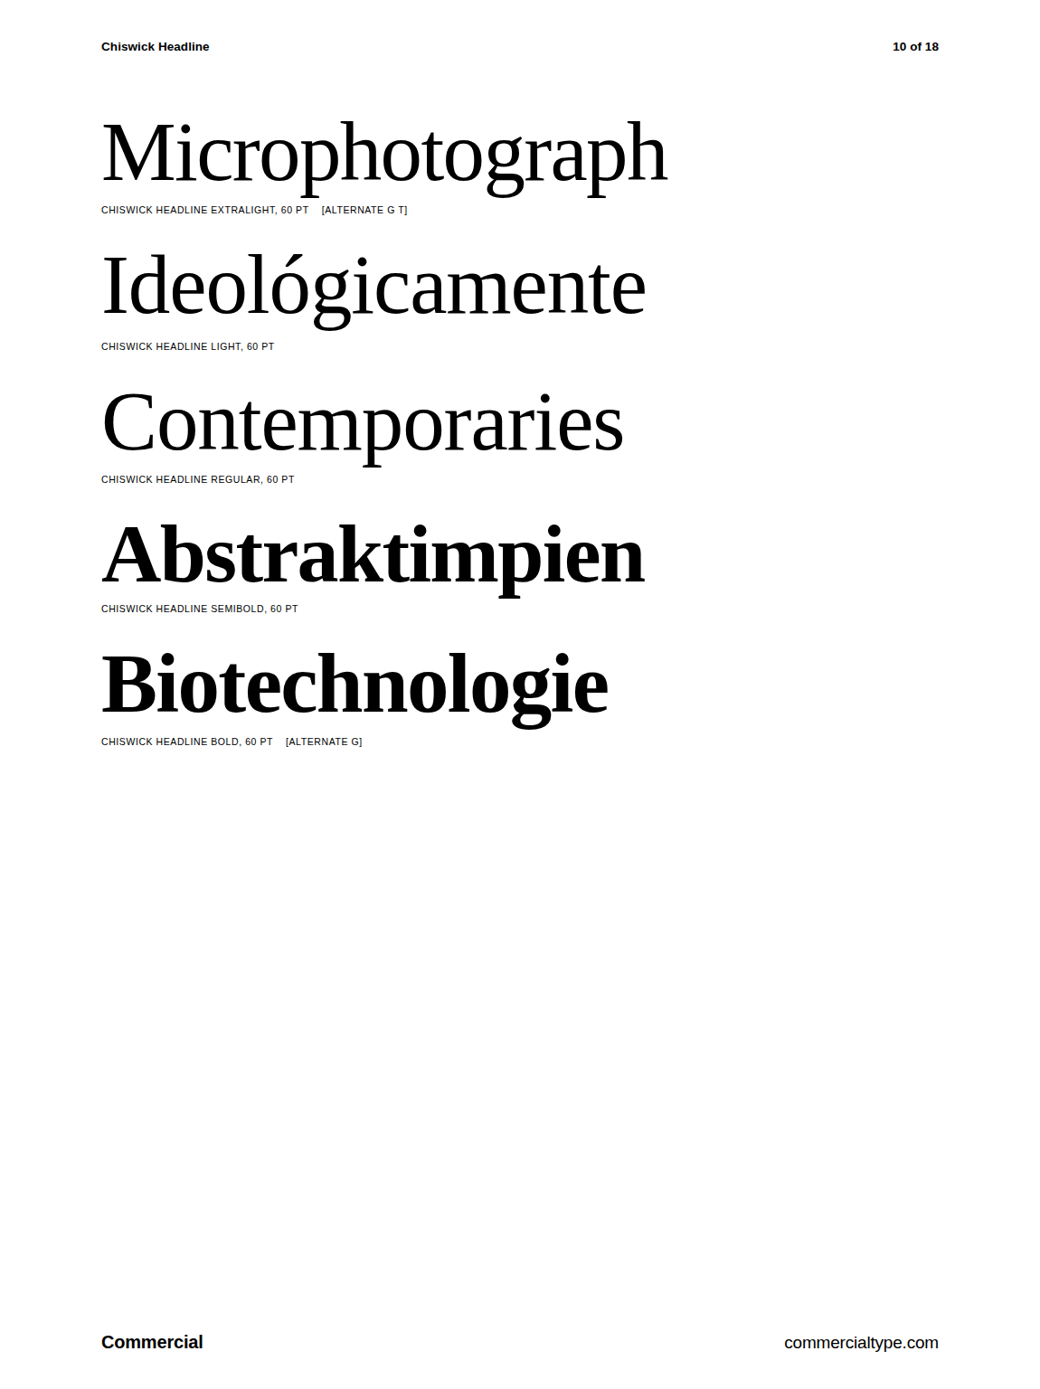Chiswick Headline 10 of 18
Microphotograph
Chiswick Headline Extralight, 60 pt[Alternate g t]
Ideológicamente
Chiswick Headline Light, 60 pt
Contemporaries
Chiswick Headline Regular, 60 pt
Abstraktimpien
Chiswick Headline Semibold, 60 pt
Biotechnologie
Chiswick Headline Bold, 60 pt[Alternate g]
Commercial commercialtype.com